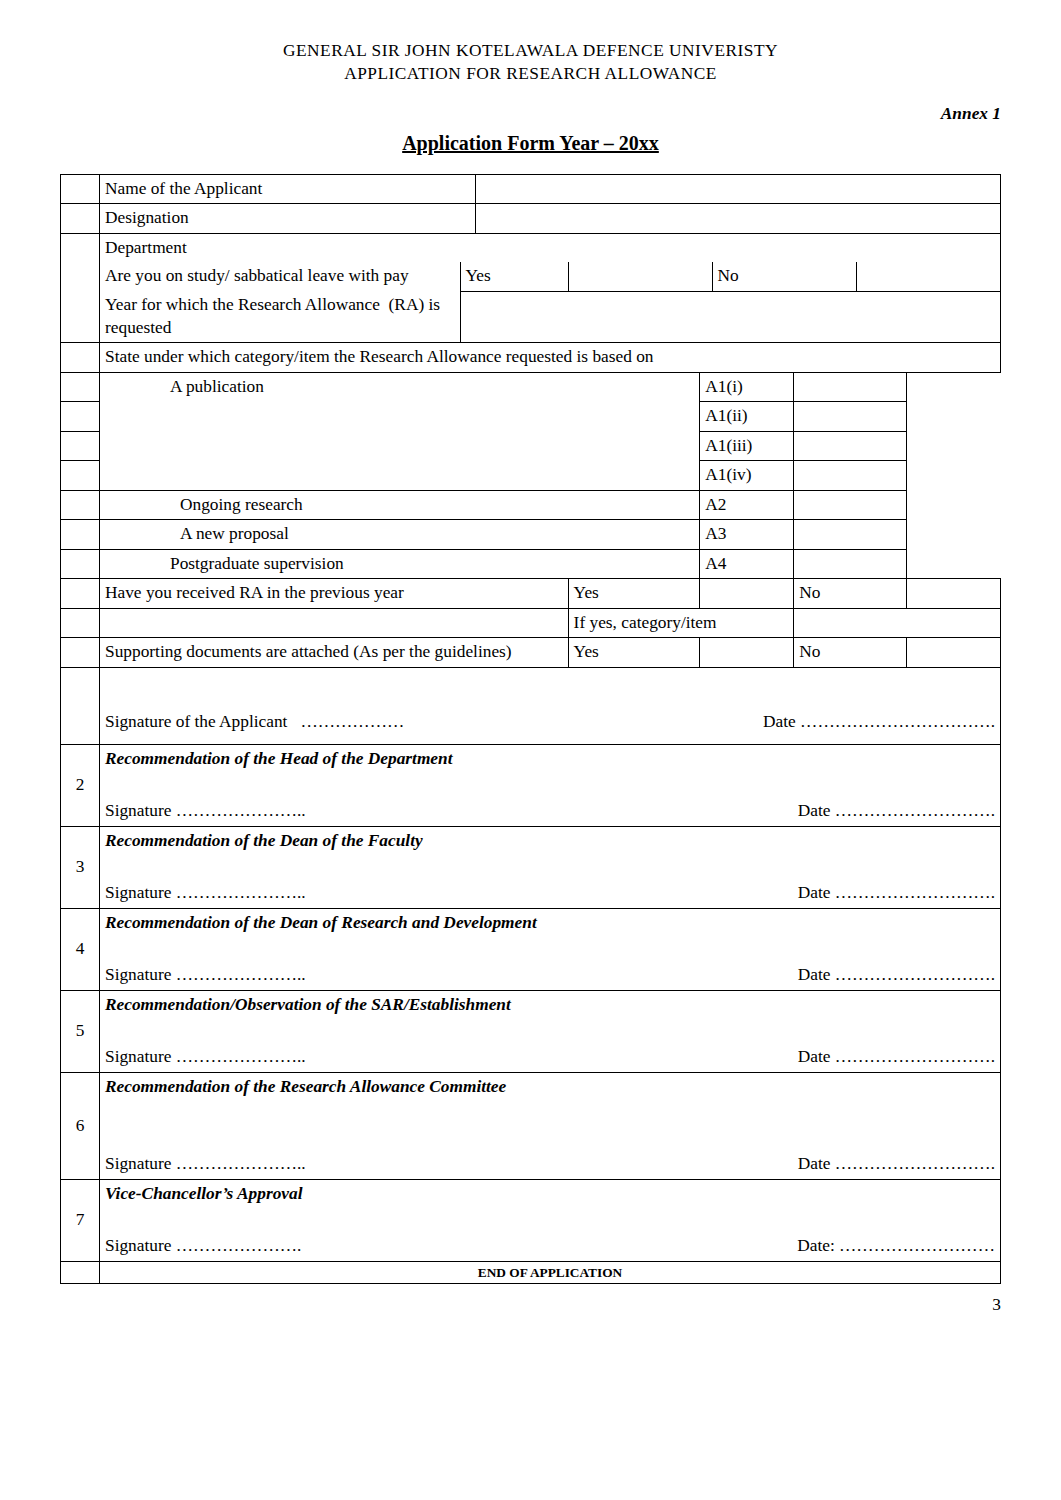GENERAL SIR JOHN KOTELAWALA DEFENCE UNIVERISTY
APPLICATION FOR RESEARCH ALLOWANCE
Annex 1
Application Form Year – 20xx
| | Name of the Applicant | |
| | Designation | |
| | / Department / / Are you on study/ sabbatical leave with pay / Yes / / No / / / Year for which the Research Allowance (RA) is requested / / |
| | State under which category/item the Research Allowance requested is based on |
| | A publication | A1(i) | |
| | | A1(ii) | |
| | | A1(iii) | |
| | | A1(iv) | |
| | Ongoing research | A2 | |
| | A new proposal | A3 | |
| | Postgraduate supervision | A4 | |
| | Have you received RA in the previous year | Yes | | No | |
| | | If yes, category/item | |
| | Supporting documents are attached (As per the guidelines) | Yes | | No | |
| | Signature of the Applicant ……………… Date ……………………………. |
| 2 | Recommendation of the Head of the Department Signature ………………….. Date ………………………. |
| 3 | Recommendation of the Dean of the Faculty Signature ………………….. Date ………………………. |
| 4 | Recommendation of the Dean of Research and Development Signature ………………….. Date ………………………. |
| 5 | Recommendation/Observation of the SAR/Establishment Signature ………………….. Date ………………………. |
| 6 | Recommendation of the Research Allowance Committee Signature ………………….. Date ………………………. |
| 7 | Vice-Chancellor’s Approval Signature …………………. Date: ……………………… |
| | END OF APPLICATION |
3